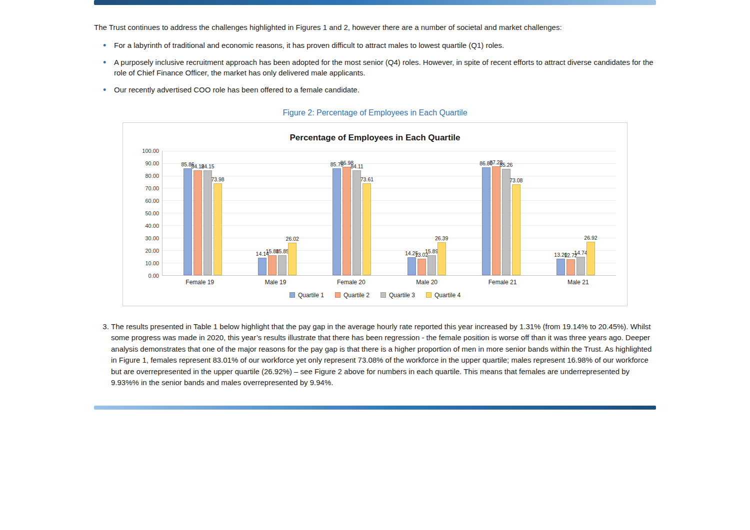The Trust continues to address the challenges highlighted in Figures 1 and 2, however there are a number of societal and market challenges:
For a labyrinth of traditional and economic reasons, it has proven difficult to attract males to lowest quartile (Q1) roles.
A purposely inclusive recruitment approach has been adopted for the most senior (Q4) roles. However, in spite of recent efforts to attract diverse candidates for the role of Chief Finance Officer, the market has only delivered male applicants.
Our recently advertised COO role has been offered to a female candidate.
Figure 2: Percentage of Employees in Each Quartile
Percentage of Employees in Each Quartile
100.00 90.00 80.00 70.00 60.00 50.00 40.00 30.00 20.00 10.00 0.00
85.86
84.12
84.15
73.98
14.14
15.88
15.85
26.02
85.75
86.98
84.11
73.61
14.25
13.02
15.89
26.39
86.80
87.28
85.26
73.08
13.20
12.72
14.74
26.92
Female 19
Male 19
Female 20
Male 20
Female 21
Male 21
Quartile 1
Quartile 2
Quartile 3
Quartile 4
The results presented in Table 1 below highlight that the pay gap in the average hourly rate reported this year increased by 1.31% (from 19.14% to 20.45%). Whilst some progress was made in 2020, this year’s results illustrate that there has been regression - the female position is worse off than it was three years ago. Deeper analysis demonstrates that one of the major reasons for the pay gap is that there is a higher proportion of men in more senior bands within the Trust. As highlighted in Figure 1, females represent 83.01% of our workforce yet only represent 73.08% of the workforce in the upper quartile; males represent 16.98% of our workforce but are overrepresented in the upper quartile (26.92%) – see Figure 2 above for numbers in each quartile. This means that females are underrepresented by 9.93%% in the senior bands and males overrepresented by 9.94%.